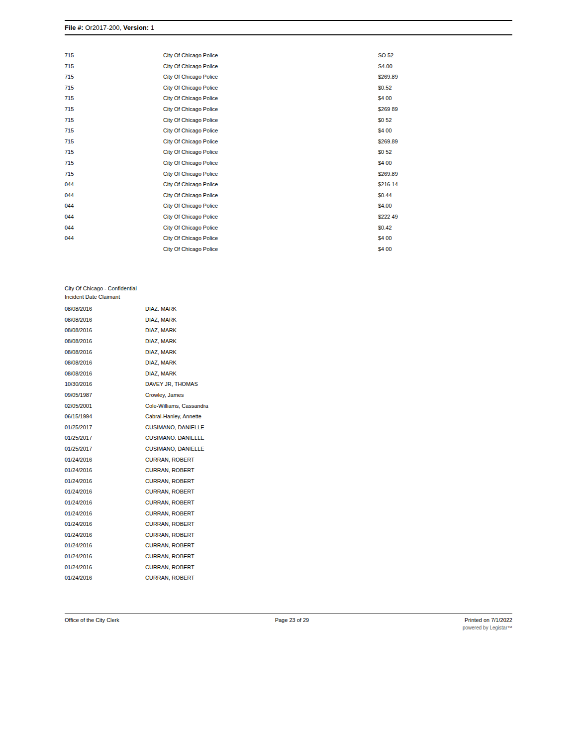File #: Or2017-200, Version: 1
| 715 | City Of Chicago Police | SO 52 |
| 715 | City Of Chicago Police | S4.00 |
| 715 | City Of Chicago Police | $269.89 |
| 715 | City Of Chicago Police | $0.52 |
| 715 | City Of Chicago Police | $4 00 |
| 715 | City Of Chicago Police | $269 89 |
| 715 | City Of Chicago Police | $0 52 |
| 715 | City Of Chicago Police | $4 00 |
| 715 | City Of Chicago Police | $269.89 |
| 715 | City Of Chicago Police | $0 52 |
| 715 | City Of Chicago Police | $4 00 |
| 715 | City Of Chicago Police | $269.89 |
| 044 | City Of Chicago Police | $216 14 |
| 044 | City Of Chicago Police | $0.44 |
| 044 | City Of Chicago Police | $4.00 |
| 044 | City Of Chicago Police | $222 49 |
| 044 | City Of Chicago Police | $0.42 |
| 044 | City Of Chicago Police | $4 00 |
| | City Of Chicago Police | $4 00 |
City Of Chicago - Confidential
Incident Date Claimant
| 08/08/2016 | DIAZ. MARK |
| 08/08/2016 | DIAZ, MARK |
| 08/08/2016 | DIAZ, MARK |
| 08/08/2016 | DIAZ, MARK |
| 08/08/2016 | DIAZ, MARK |
| 08/08/2016 | DIAZ, MARK |
| 08/08/2016 | DIAZ, MARK |
| 10/30/2016 | DAVEY JR, THOMAS |
| 09/05/1987 | Crowley, James |
| 02/05/2001 | Cole-Williams, Cassandra |
| 06/15/1994 | Cabral-Hanley, Annette |
| 01/25/2017 | CUSIMANO, DANIELLE |
| 01/25/2017 | CUSIMANO. DANIELLE |
| 01/25/2017 | CUSIMANO, DANIELLE |
| 01/24/2016 | CURRAN, ROBERT |
| 01/24/2016 | CURRAN, ROBERT |
| 01/24/2016 | CURRAN, ROBERT |
| 01/24/2016 | CURRAN, ROBERT |
| 01/24/2016 | CURRAN, ROBERT |
| 01/24/2016 | CURRAN, ROBERT |
| 01/24/2016 | CURRAN, ROBERT |
| 01/24/2016 | CURRAN, ROBERT |
| 01/24/2016 | CURRAN, ROBERT |
| 01/24/2016 | CURRAN, ROBERT |
| 01/24/2016 | CURRAN, ROBERT |
| 01/24/2016 | CURRAN, ROBERT |
Office of the City Clerk
Page 23 of 29
Printed on 7/1/2022
powered by Legistar™